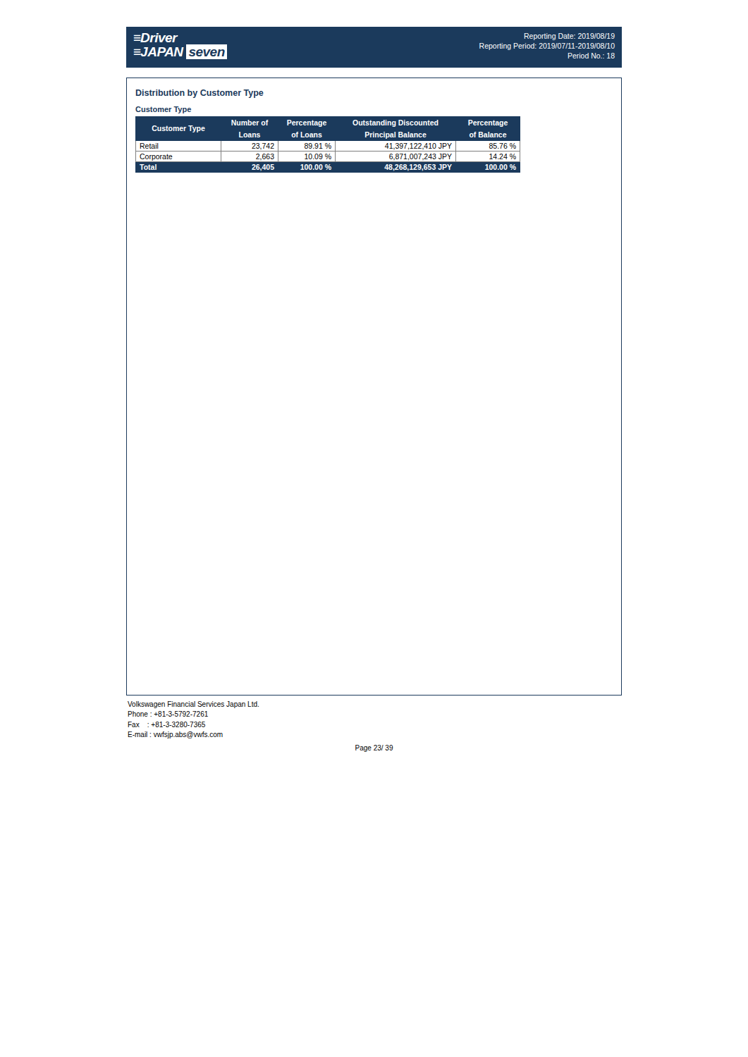≡Driver ≡JAPAN seven
Reporting Date: 2019/08/19
Reporting Period: 2019/07/11-2019/08/10
Period No.: 18
Distribution by Customer Type
Customer Type
| Customer Type | Number of | Percentage | Outstanding Discounted | Percentage |
| --- | --- | --- | --- | --- |
| Loans | of Loans | Principal Balance | of Balance |
| Retail | 23,742 | 89.91 % | 41,397,122,410 JPY | 85.76 % |
| Corporate | 2,663 | 10.09 % | 6,871,007,243 JPY | 14.24 % |
| Total | 26,405 | 100.00 % | 48,268,129,653 JPY | 100.00 % |
Volkswagen Financial Services Japan Ltd.
Phone : +81-3-5792-7261
Fax : +81-3-3280-7365
E-mail : vwfsjp.abs@vwfs.com
Page 23/ 39